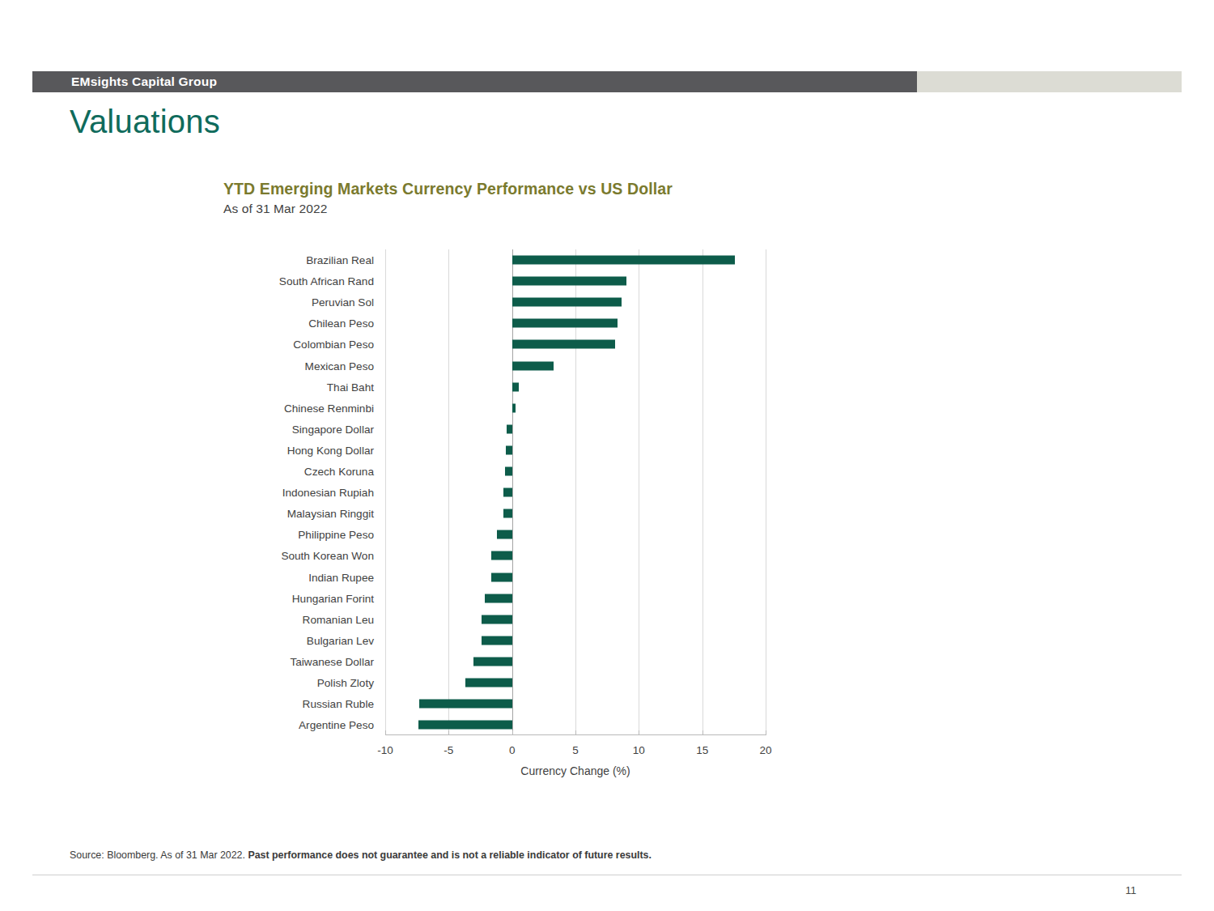EMsights Capital Group
Valuations
YTD Emerging Markets Currency Performance vs US Dollar
As of 31 Mar 2022
-10
-5
0
5
10
15
20
Currency Change (%)
Brazilian Real
South African Rand
Peruvian Sol
Chilean Peso
Colombian Peso
Mexican Peso
Thai Baht
Chinese Renminbi
Singapore Dollar
Hong Kong Dollar
Czech Koruna
Indonesian Rupiah
Malaysian Ringgit
Philippine Peso
South Korean Won
Indian Rupee
Hungarian Forint
Romanian Leu
Bulgarian Lev
Taiwanese Dollar
Polish Zloty
Russian Ruble
Argentine Peso
Source: Bloomberg. As of 31 Mar 2022. Past performance does not guarantee and is not a reliable indicator of future results.
11